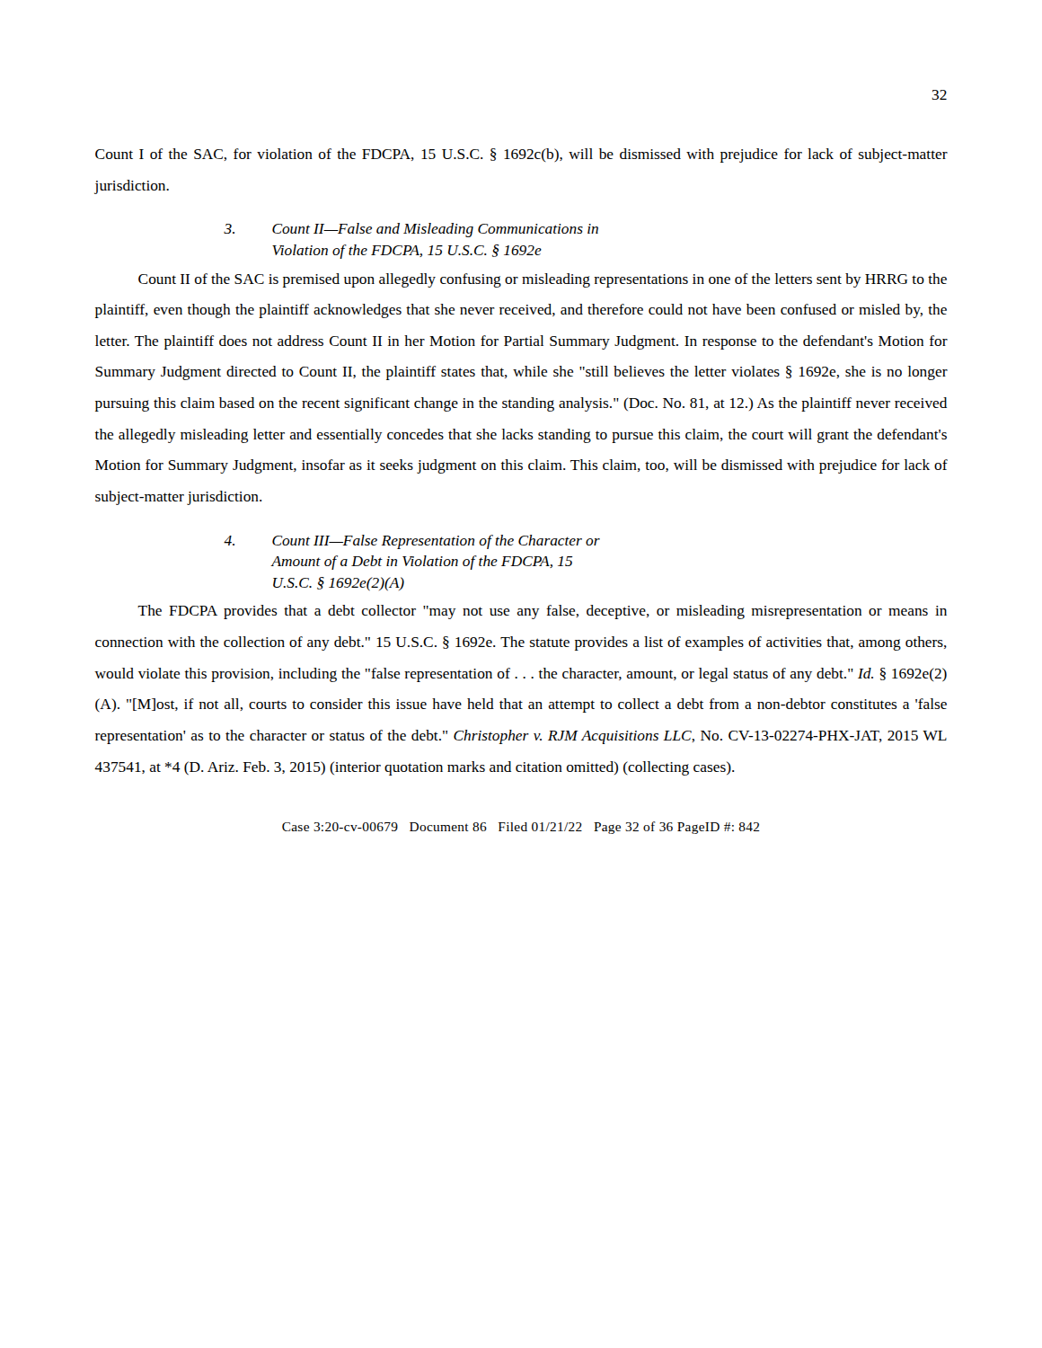32
Count I of the SAC, for violation of the FDCPA, 15 U.S.C. § 1692c(b), will be dismissed with prejudice for lack of subject-matter jurisdiction.
3. Count II—False and Misleading Communications in Violation of the FDCPA, 15 U.S.C. § 1692e
Count II of the SAC is premised upon allegedly confusing or misleading representations in one of the letters sent by HRRG to the plaintiff, even though the plaintiff acknowledges that she never received, and therefore could not have been confused or misled by, the letter. The plaintiff does not address Count II in her Motion for Partial Summary Judgment. In response to the defendant's Motion for Summary Judgment directed to Count II, the plaintiff states that, while she "still believes the letter violates § 1692e, she is no longer pursuing this claim based on the recent significant change in the standing analysis." (Doc. No. 81, at 12.) As the plaintiff never received the allegedly misleading letter and essentially concedes that she lacks standing to pursue this claim, the court will grant the defendant's Motion for Summary Judgment, insofar as it seeks judgment on this claim. This claim, too, will be dismissed with prejudice for lack of subject-matter jurisdiction.
4. Count III—False Representation of the Character or Amount of a Debt in Violation of the FDCPA, 15 U.S.C. § 1692e(2)(A)
The FDCPA provides that a debt collector "may not use any false, deceptive, or misleading misrepresentation or means in connection with the collection of any debt." 15 U.S.C. § 1692e. The statute provides a list of examples of activities that, among others, would violate this provision, including the "false representation of . . . the character, amount, or legal status of any debt." Id. § 1692e(2)(A). "[M]ost, if not all, courts to consider this issue have held that an attempt to collect a debt from a non-debtor constitutes a 'false representation' as to the character or status of the debt." Christopher v. RJM Acquisitions LLC, No. CV-13-02274-PHX-JAT, 2015 WL 437541, at *4 (D. Ariz. Feb. 3, 2015) (interior quotation marks and citation omitted) (collecting cases).
Case 3:20-cv-00679 Document 86 Filed 01/21/22 Page 32 of 36 PageID #: 842